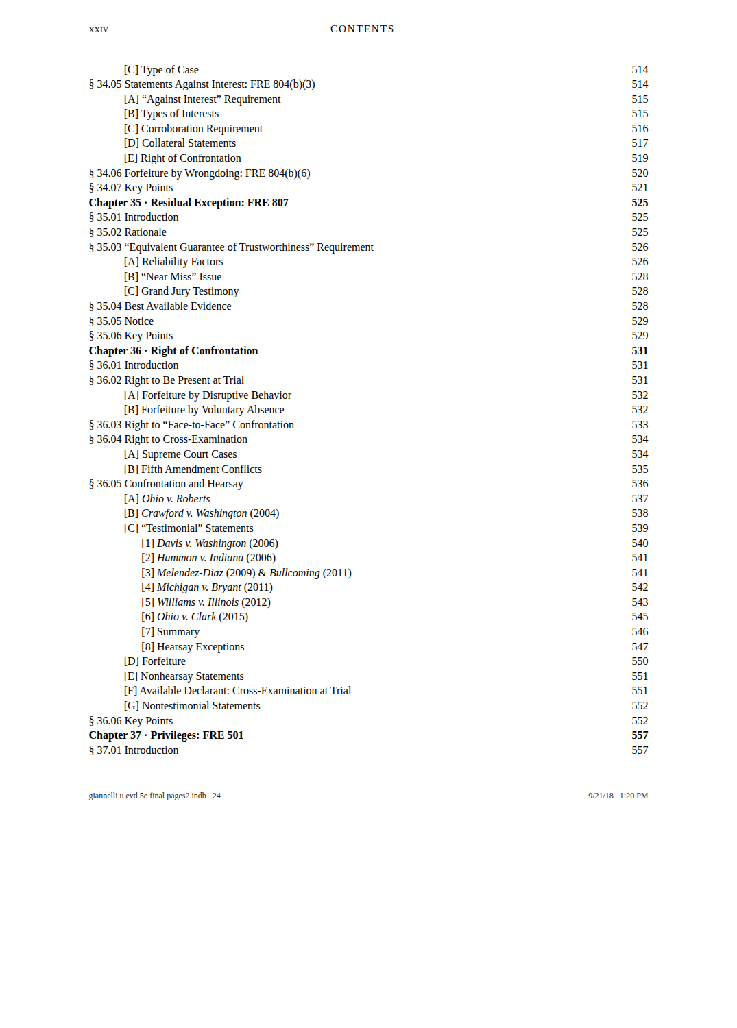xxiv CONTENTS
[C] Type of Case 514
§ 34.05 Statements Against Interest: FRE 804(b)(3) 514
[A] “Against Interest” Requirement 515
[B] Types of Interests 515
[C] Corroboration Requirement 516
[D] Collateral Statements 517
[E] Right of Confrontation 519
§ 34.06 Forfeiture by Wrongdoing: FRE 804(b)(6) 520
§ 34.07 Key Points 521
Chapter 35 · Residual Exception: FRE 807 525
§ 35.01 Introduction 525
§ 35.02 Rationale 525
§ 35.03 “Equivalent Guarantee of Trustworthiness” Requirement 526
[A] Reliability Factors 526
[B] “Near Miss” Issue 528
[C] Grand Jury Testimony 528
§ 35.04 Best Available Evidence 528
§ 35.05 Notice 529
§ 35.06 Key Points 529
Chapter 36 · Right of Confrontation 531
§ 36.01 Introduction 531
§ 36.02 Right to Be Present at Trial 531
[A] Forfeiture by Disruptive Behavior 532
[B] Forfeiture by Voluntary Absence 532
§ 36.03 Right to “Face-to-Face” Confrontation 533
§ 36.04 Right to Cross-Examination 534
[A] Supreme Court Cases 534
[B] Fifth Amendment Conflicts 535
§ 36.05 Confrontation and Hearsay 536
[A] Ohio v. Roberts 537
[B] Crawford v. Washington (2004) 538
[C] “Testimonial” Statements 539
[1] Davis v. Washington (2006) 540
[2] Hammon v. Indiana (2006) 541
[3] Melendez-Diaz (2009) & Bullcoming (2011) 541
[4] Michigan v. Bryant (2011) 542
[5] Williams v. Illinois (2012) 543
[6] Ohio v. Clark (2015) 545
[7] Summary 546
[8] Hearsay Exceptions 547
[D] Forfeiture 550
[E] Nonhearsay Statements 551
[F] Available Declarant: Cross-Examination at Trial 551
[G] Nontestimonial Statements 552
§ 36.06 Key Points 552
Chapter 37 · Privileges: FRE 501 557
§ 37.01 Introduction 557
giannelli u evd 5e final pages2.indb 24 9/21/18 1:20 PM